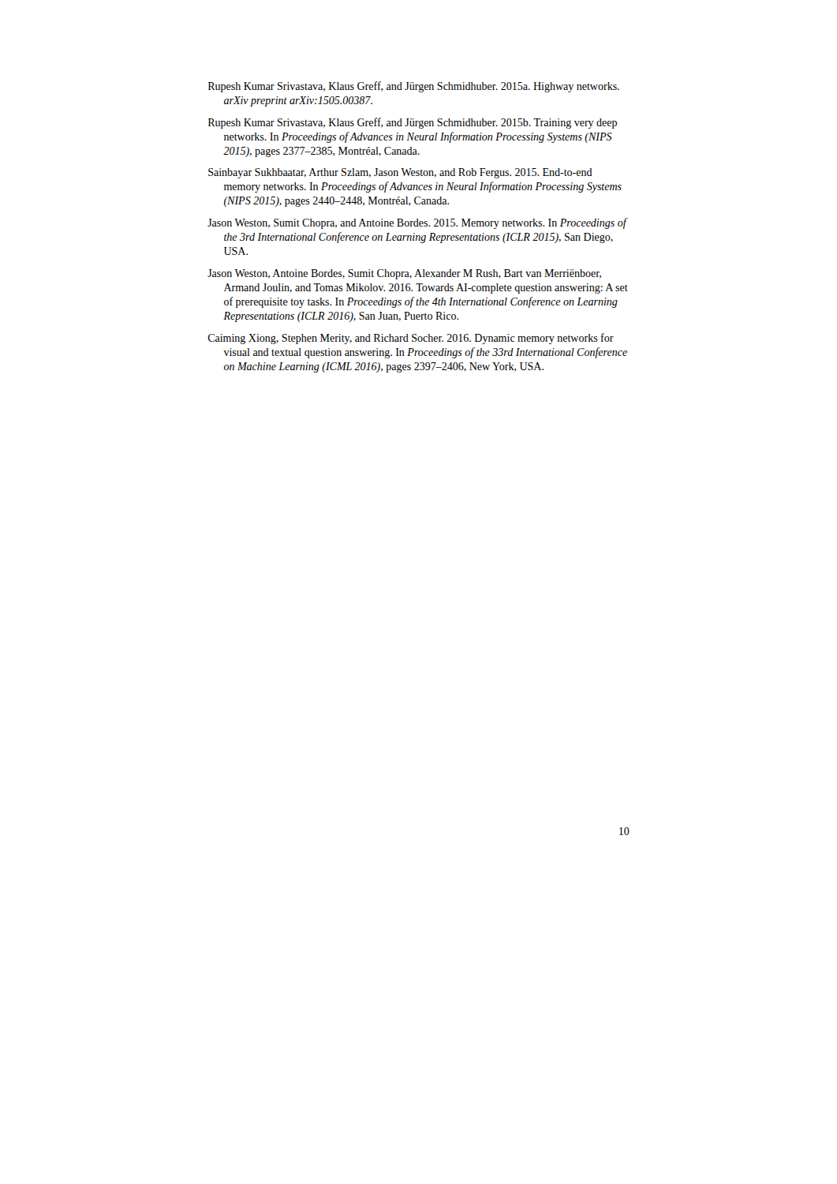Rupesh Kumar Srivastava, Klaus Greff, and Jürgen Schmidhuber. 2015a. Highway networks. arXiv preprint arXiv:1505.00387.
Rupesh Kumar Srivastava, Klaus Greff, and Jürgen Schmidhuber. 2015b. Training very deep networks. In Proceedings of Advances in Neural Information Processing Systems (NIPS 2015), pages 2377–2385, Montréal, Canada.
Sainbayar Sukhbaatar, Arthur Szlam, Jason Weston, and Rob Fergus. 2015. End-to-end memory networks. In Proceedings of Advances in Neural Information Processing Systems (NIPS 2015), pages 2440–2448, Montréal, Canada.
Jason Weston, Sumit Chopra, and Antoine Bordes. 2015. Memory networks. In Proceedings of the 3rd International Conference on Learning Representations (ICLR 2015), San Diego, USA.
Jason Weston, Antoine Bordes, Sumit Chopra, Alexander M Rush, Bart van Merriënboer, Armand Joulin, and Tomas Mikolov. 2016. Towards AI-complete question answering: A set of prerequisite toy tasks. In Proceedings of the 4th International Conference on Learning Representations (ICLR 2016), San Juan, Puerto Rico.
Caiming Xiong, Stephen Merity, and Richard Socher. 2016. Dynamic memory networks for visual and textual question answering. In Proceedings of the 33rd International Conference on Machine Learning (ICML 2016), pages 2397–2406, New York, USA.
10